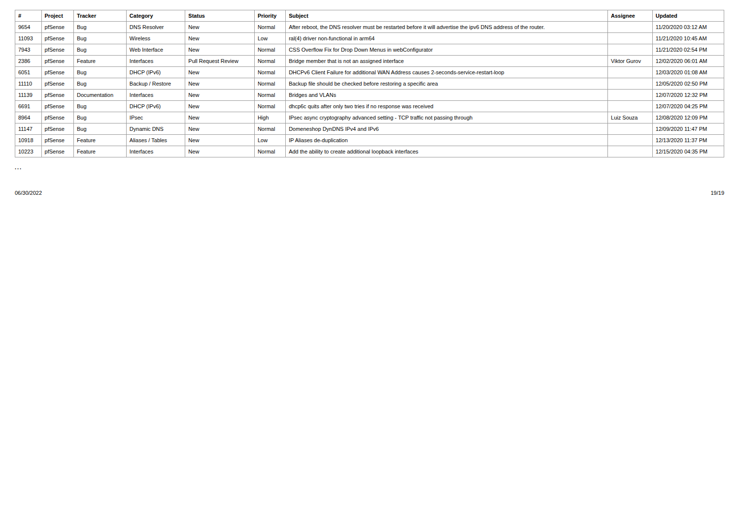| # | Project | Tracker | Category | Status | Priority | Subject | Assignee | Updated |
| --- | --- | --- | --- | --- | --- | --- | --- | --- |
| 9654 | pfSense | Bug | DNS Resolver | New | Normal | After reboot, the DNS resolver must be restarted before it will advertise the ipv6 DNS address of the router. | | 11/20/2020 03:12 AM |
| 11093 | pfSense | Bug | Wireless | New | Low | ral(4) driver non-functional in arm64 | | 11/21/2020 10:45 AM |
| 7943 | pfSense | Bug | Web Interface | New | Normal | CSS Overflow Fix for Drop Down Menus in webConfigurator | | 11/21/2020 02:54 PM |
| 2386 | pfSense | Feature | Interfaces | Pull Request Review | Normal | Bridge member that is not an assigned interface | Viktor Gurov | 12/02/2020 06:01 AM |
| 6051 | pfSense | Bug | DHCP (IPv6) | New | Normal | DHCPv6 Client Failure for additional WAN Address causes 2-seconds-service-restart-loop | | 12/03/2020 01:08 AM |
| 11110 | pfSense | Bug | Backup / Restore | New | Normal | Backup file should be checked before restoring a specific area | | 12/05/2020 02:50 PM |
| 11139 | pfSense | Documentation | Interfaces | New | Normal | Bridges and VLANs | | 12/07/2020 12:32 PM |
| 6691 | pfSense | Bug | DHCP (IPv6) | New | Normal | dhcp6c quits after only two tries if no response was received | | 12/07/2020 04:25 PM |
| 8964 | pfSense | Bug | IPsec | New | High | IPsec async cryptography advanced setting - TCP traffic not passing through | Luiz Souza | 12/08/2020 12:09 PM |
| 11147 | pfSense | Bug | Dynamic DNS | New | Normal | Domeneshop DynDNS IPv4 and IPv6 | | 12/09/2020 11:47 PM |
| 10918 | pfSense | Feature | Aliases / Tables | New | Low | IP Aliases de-duplication | | 12/13/2020 11:37 PM |
| 10223 | pfSense | Feature | Interfaces | New | Normal | Add the ability to create additional loopback interfaces | | 12/15/2020 04:35 PM |
...
06/30/2022 19/19